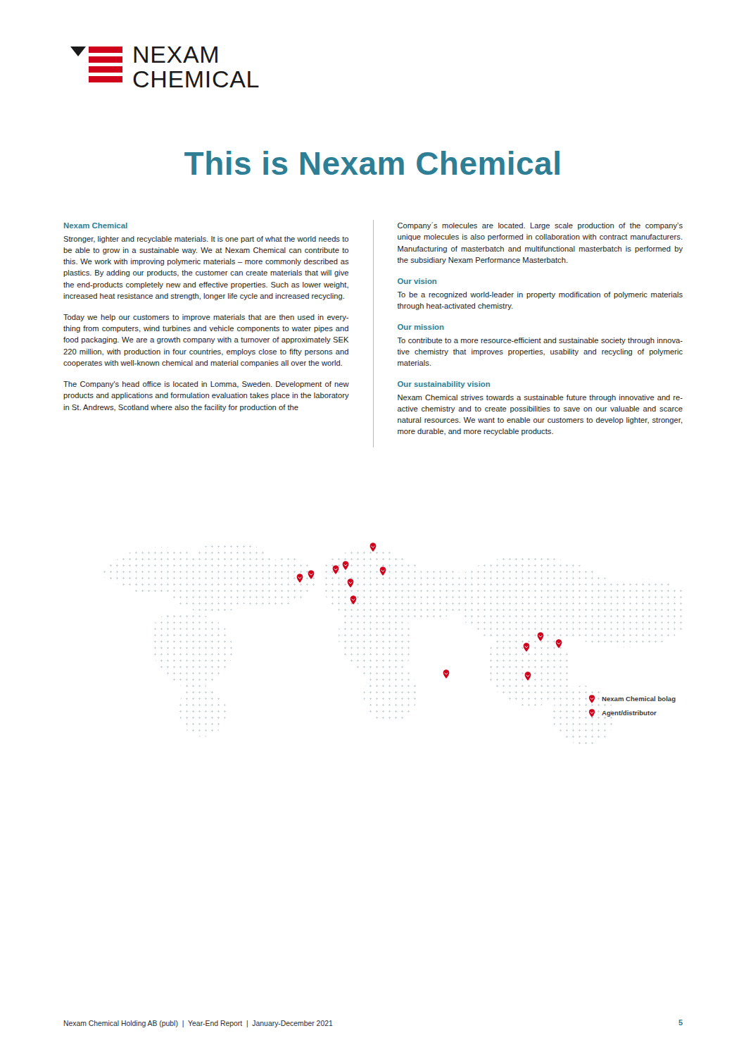NEXAMCHEMICAL
This is Nexam Chemical
Nexam Chemical
Stronger, lighter and recyclable materials. It is one part of what the world needs to be able to grow in a sustainable way. We at Nexam Chemical can contribute to this. We work with improving polymeric materials – more commonly described as plastics. By adding our products, the customer can create materials that will give the end-products completely new and effective properties. Such as lower weight, increased heat resistance and strength, longer life cycle and increased recycling.
Today we help our customers to improve materials that are then used in everything from computers, wind turbines and vehicle components to water pipes and food packaging. We are a growth company with a turnover of approximately SEK 220 million, with production in four countries, employs close to fifty persons and cooperates with well-known chemical and material companies all over the world.
The Company's head office is located in Lomma, Sweden. Development of new products and applications and formulation evaluation takes place in the laboratory in St. Andrews, Scotland where also the facility for production of the
Company´s molecules are located. Large scale production of the company’s unique molecules is also performed in collaboration with contract manufacturers. Manufacturing of masterbatch and multifunctional masterbatch is performed by the subsidiary Nexam Performance Masterbatch.
Our vision
To be a recognized world-leader in property modification of polymeric materials through heat-activated chemistry.
Our mission
To contribute to a more resource-efficient and sustainable society through innovative chemistry that improves properties, usability and recycling of polymeric materials.
Our sustainability vision
Nexam Chemical strives towards a sustainable future through innovative and reactive chemistry and to create possibilities to save on our valuable and scarce natural resources. We want to enable our customers to develop lighter, stronger, more durable, and more recyclable products.
Nexam Chemical bolag
Agent/distributor
Nexam Chemical Holding AB (publ) | Year-End Report | January-December 2021
5